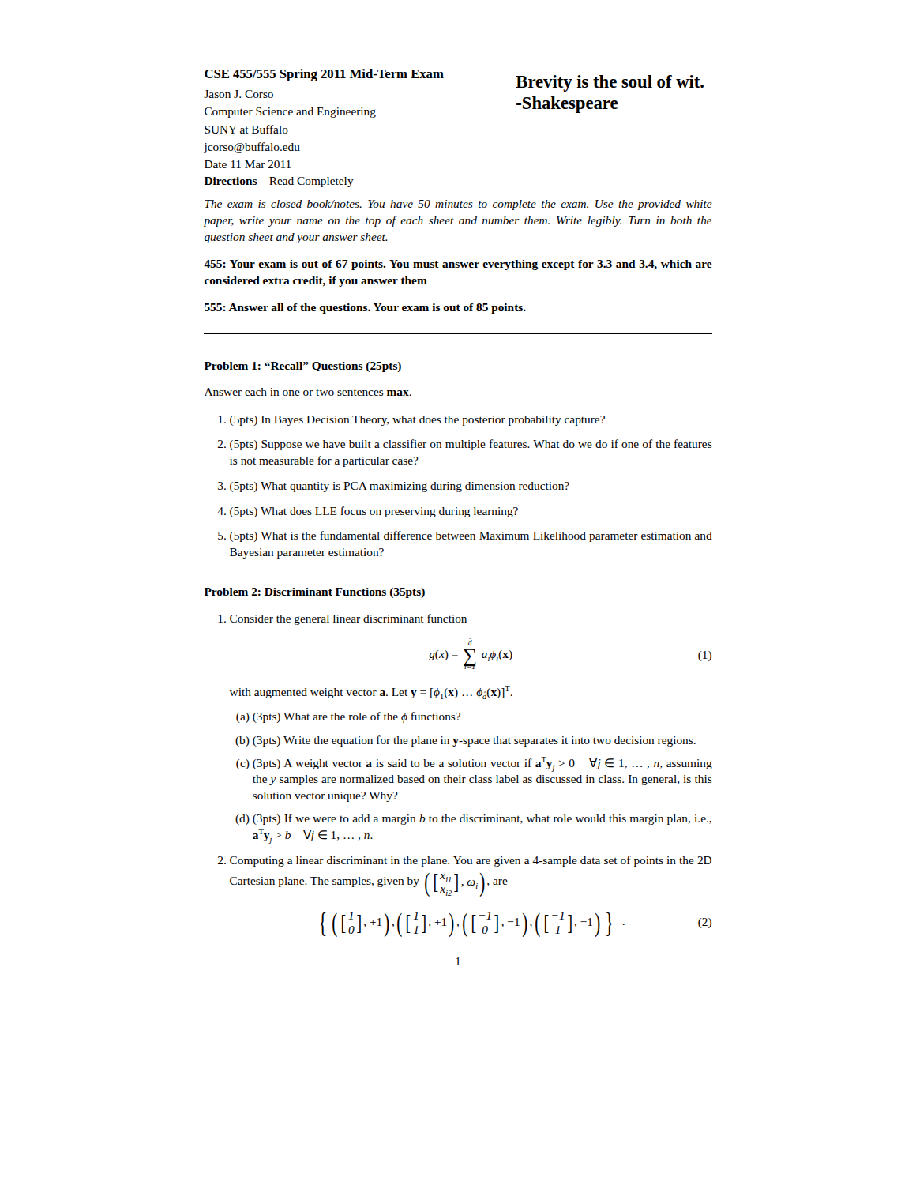CSE 455/555 Spring 2011 Mid-Term Exam
Jason J. Corso
Computer Science and Engineering
SUNY at Buffalo
jcorso@buffalo.edu
Date 11 Mar 2011
Brevity is the soul of wit.
-Shakespeare
Directions – Read Completely
The exam is closed book/notes. You have 50 minutes to complete the exam. Use the provided white paper, write your name on the top of each sheet and number them. Write legibly. Turn in both the question sheet and your answer sheet.
455: Your exam is out of 67 points. You must answer everything except for 3.3 and 3.4, which are considered extra credit, if you answer them
555: Answer all of the questions. Your exam is out of 85 points.
Problem 1: “Recall” Questions (25pts)
Answer each in one or two sentences max.
(5pts) In Bayes Decision Theory, what does the posterior probability capture?
(5pts) Suppose we have built a classifier on multiple features. What do we do if one of the features is not measurable for a particular case?
(5pts) What quantity is PCA maximizing during dimension reduction?
(5pts) What does LLE focus on preserving during learning?
(5pts) What is the fundamental difference between Maximum Likelihood parameter estimation and Bayesian parameter estimation?
Problem 2: Discriminant Functions (35pts)
Consider the general linear discriminant function
g(x) = d̂ ∑ i=1 ai ϕi(x)
(1)
with augmented weight vector a. Let y = [ϕ1(x) … ϕd̂(x)]T.
(3pts) What are the role of the ϕ functions?
(3pts) Write the equation for the plane in y-space that separates it into two decision regions.
(3pts) A weight vector a is said to be a solution vector if aTyj > 0 ∀j ∈ 1, … , n, assuming the y samples are normalized based on their class label as discussed in class. In general, is this solution vector unique? Why?
(3pts) If we were to add a margin b to the discriminant, what role would this margin plan, i.e., aTyj > b ∀j ∈ 1, … , n.
Computing a linear discriminant in the plane. You are given a 4-sample data set of points in the 2D Cartesian plane. The samples, given by ( [ xi1 xi2 ] , ωi ) , are
{ ( [ 10 ] , +1 ) , ( [ 11 ] , +1 ) , ( [ −10 ] , −1 ) , ( [ −11 ] , −1 ) } .
(2)
1